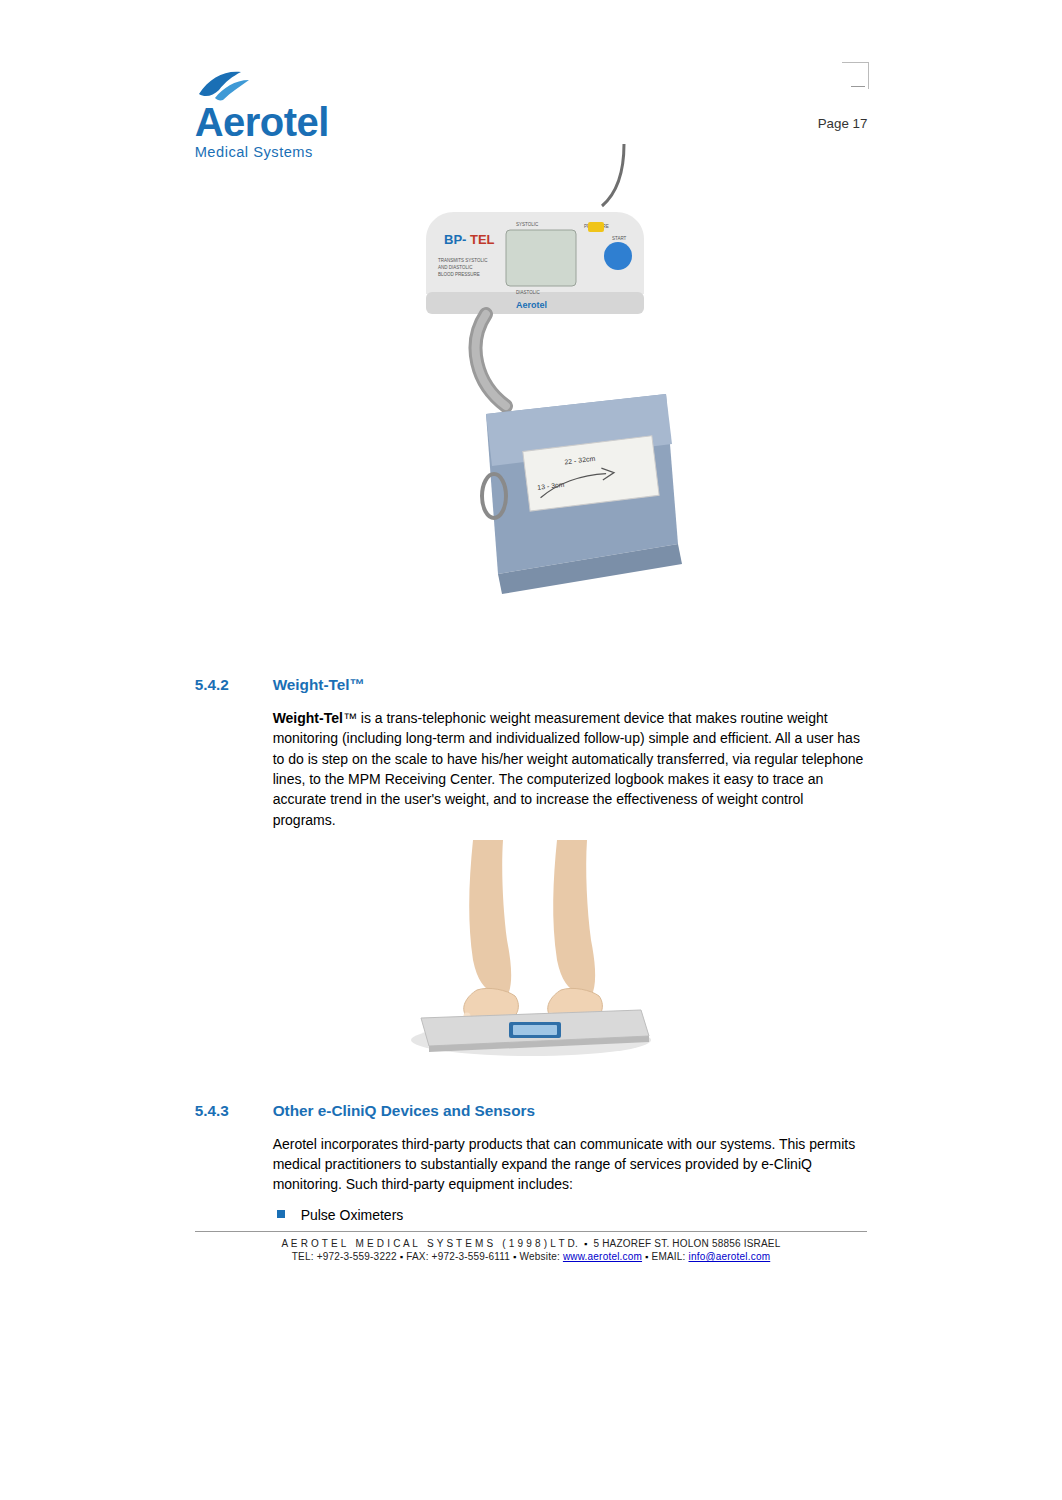Aerotel
Medical Systems
Page 17
BP- TEL TRANSMITS SYSTOLIC AND DIASTOLIC BLOOD PRESSURE PRESSURE SYSTOLIC DIASTOLIC START Aerotel 22 - 32cm 13 - 3cm
5.4.2 Weight-Tel™
Weight-Tel™ is a trans-telephonic weight measurement device that makes routine weight monitoring (including long-term and individualized follow-up) simple and efficient. All a user has to do is step on the scale to have his/her weight automatically transferred, via regular telephone lines, to the MPM Receiving Center. The computerized logbook makes it easy to trace an accurate trend in the user's weight, and to increase the effectiveness of weight control programs.
5.4.3 Other e-CliniQ Devices and Sensors
Aerotel incorporates third-party products that can communicate with our systems. This permits medical practitioners to substantially expand the range of services provided by e-CliniQ monitoring. Such third-party equipment includes:
Pulse Oximeters
A E R O T E L M E D I C A L S Y S T E M S ( 1 9 9 8 ) L T D. ▪ 5 HAZOREF ST. HOLON 58856 ISRAEL
TEL: +972-3-559-3222 ▪ FAX: +972-3-559-6111 ▪ Website: www.aerotel.com ▪ EMAIL: info@aerotel.com